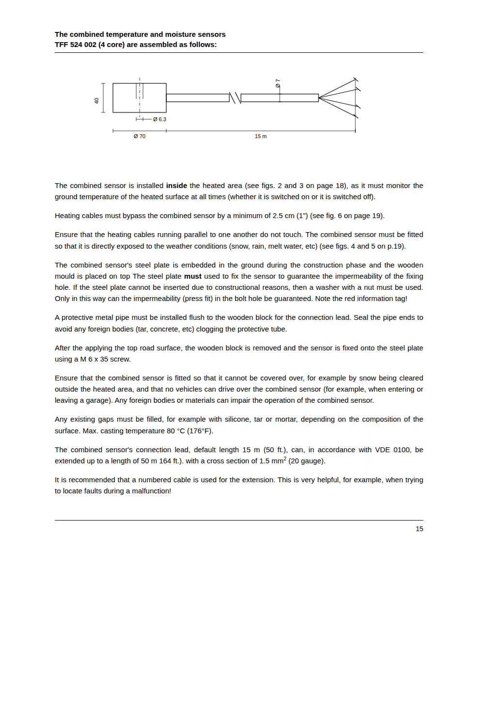The combined temperature and moisture sensors
TFF 524 002 (4 core) are assembled as follows:
40 Ø 6.3 Ø 70 15 m Ø 7
The combined sensor is installed inside the heated area (see figs. 2 and 3 on page 18), as it must monitor the ground temperature of the heated surface at all times (whether it is switched on or it is switched off).
Heating cables must bypass the combined sensor by a minimum of 2.5 cm (1") (see fig. 6 on page 19).
Ensure that the heating cables running parallel to one another do not touch. The combined sensor must be fitted so that it is directly exposed to the weather conditions (snow, rain, melt water, etc) (see figs. 4 and 5 on p.19).
The combined sensor's steel plate is embedded in the ground during the construction phase and the wooden mould is placed on top The steel plate must used to fix the sensor to guarantee the impermeability of the fixing hole. If the steel plate cannot be inserted due to constructional reasons, then a washer with a nut must be used. Only in this way can the impermeability (press fit) in the bolt hole be guaranteed. Note the red information tag!
A protective metal pipe must be installed flush to the wooden block for the connection lead. Seal the pipe ends to avoid any foreign bodies (tar, concrete, etc) clogging the protective tube.
After the applying the top road surface, the wooden block is removed and the sensor is fixed onto the steel plate using a M 6 x 35 screw.
Ensure that the combined sensor is fitted so that it cannot be covered over, for example by snow being cleared outside the heated area, and that no vehicles can drive over the combined sensor (for example, when entering or leaving a garage). Any foreign bodies or materials can impair the operation of the combined sensor.
Any existing gaps must be filled, for example with silicone, tar or mortar, depending on the composition of the surface. Max. casting temperature 80 °C (176°F).
The combined sensor's connection lead, default length 15 m (50 ft.), can, in accordance with VDE 0100, be extended up to a length of 50 m 164 ft.). with a cross section of 1.5 mm2 (20 gauge).
It is recommended that a numbered cable is used for the extension. This is very helpful, for example, when trying to locate faults during a malfunction!
15